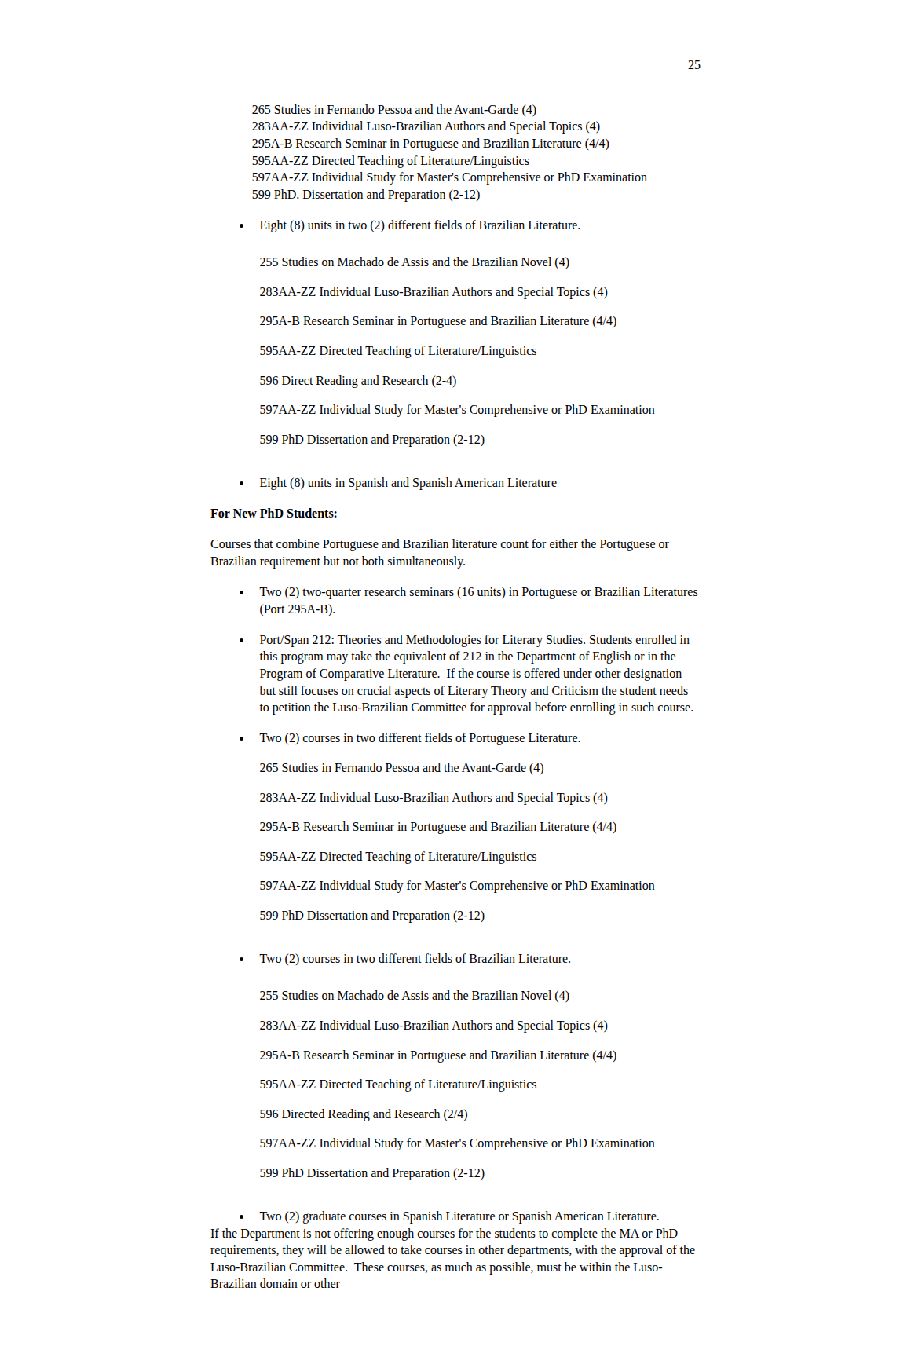25
265 Studies in Fernando Pessoa and the Avant-Garde (4)
283AA-ZZ Individual Luso-Brazilian Authors and Special Topics (4)
295A-B Research Seminar in Portuguese and Brazilian Literature (4/4)
595AA-ZZ Directed Teaching of Literature/Linguistics
597AA-ZZ Individual Study for Master's Comprehensive or PhD Examination
599 PhD. Dissertation and Preparation (2-12)
Eight (8) units in two (2) different fields of Brazilian Literature.
255 Studies on Machado de Assis and the Brazilian Novel (4)
283AA-ZZ Individual Luso-Brazilian Authors and Special Topics (4)
295A-B Research Seminar in Portuguese and Brazilian Literature (4/4)
595AA-ZZ Directed Teaching of Literature/Linguistics
596 Direct Reading and Research (2-4)
597AA-ZZ Individual Study for Master's Comprehensive or PhD Examination
599 PhD Dissertation and Preparation (2-12)
Eight (8) units in Spanish and Spanish American Literature
For New PhD Students:
Courses that combine Portuguese and Brazilian literature count for either the Portuguese or Brazilian requirement but not both simultaneously.
Two (2) two-quarter research seminars (16 units) in Portuguese or Brazilian Literatures (Port 295A-B).
Port/Span 212: Theories and Methodologies for Literary Studies. Students enrolled in this program may take the equivalent of 212 in the Department of English or in the Program of Comparative Literature. If the course is offered under other designation but still focuses on crucial aspects of Literary Theory and Criticism the student needs to petition the Luso-Brazilian Committee for approval before enrolling in such course.
Two (2) courses in two different fields of Portuguese Literature.
265 Studies in Fernando Pessoa and the Avant-Garde (4)
283AA-ZZ Individual Luso-Brazilian Authors and Special Topics (4)
295A-B Research Seminar in Portuguese and Brazilian Literature (4/4)
595AA-ZZ Directed Teaching of Literature/Linguistics
597AA-ZZ Individual Study for Master's Comprehensive or PhD Examination
599 PhD Dissertation and Preparation (2-12)
Two (2) courses in two different fields of Brazilian Literature.
255 Studies on Machado de Assis and the Brazilian Novel (4)
283AA-ZZ Individual Luso-Brazilian Authors and Special Topics (4)
295A-B Research Seminar in Portuguese and Brazilian Literature (4/4)
595AA-ZZ Directed Teaching of Literature/Linguistics
596 Directed Reading and Research (2/4)
597AA-ZZ Individual Study for Master's Comprehensive or PhD Examination
599 PhD Dissertation and Preparation (2-12)
Two (2) graduate courses in Spanish Literature or Spanish American Literature.
If the Department is not offering enough courses for the students to complete the MA or PhD requirements, they will be allowed to take courses in other departments, with the approval of the Luso-Brazilian Committee. These courses, as much as possible, must be within the Luso-Brazilian domain or other